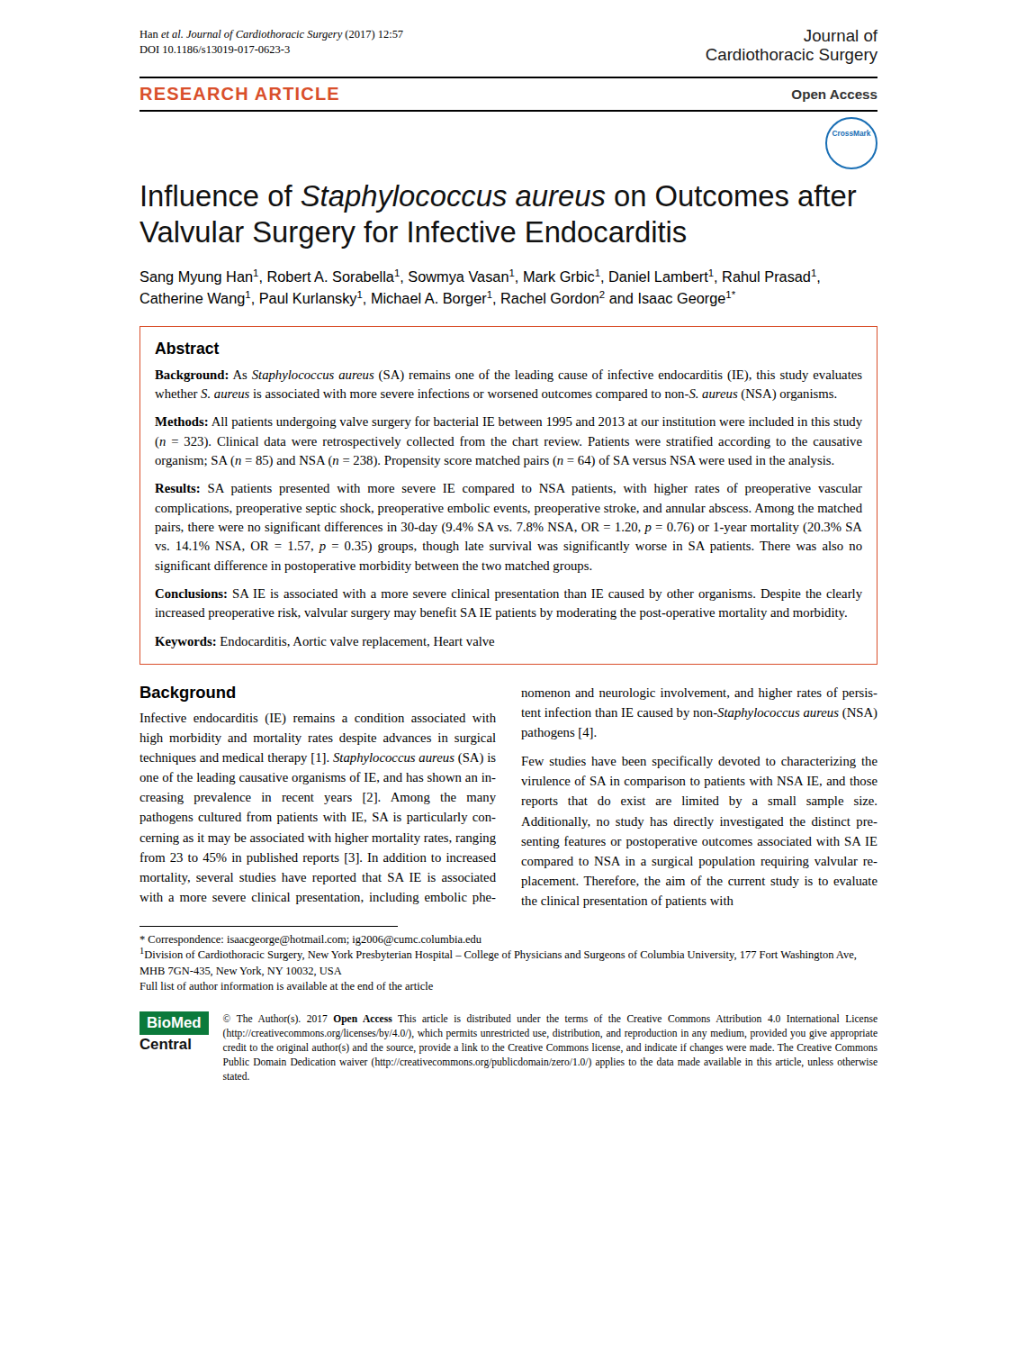Han et al. Journal of Cardiothoracic Surgery (2017) 12:57
DOI 10.1186/s13019-017-0623-3
Journal of
Cardiothoracic Surgery
RESEARCH ARTICLE
Open Access
CrossMark
Influence of Staphylococcus aureus on Outcomes after Valvular Surgery for Infective Endocarditis
Sang Myung Han1, Robert A. Sorabella1, Sowmya Vasan1, Mark Grbic1, Daniel Lambert1, Rahul Prasad1, Catherine Wang1, Paul Kurlansky1, Michael A. Borger1, Rachel Gordon2 and Isaac George1*
Abstract
Background: As Staphylococcus aureus (SA) remains one of the leading cause of infective endocarditis (IE), this study evaluates whether S. aureus is associated with more severe infections or worsened outcomes compared to non-S. aureus (NSA) organisms.
Methods: All patients undergoing valve surgery for bacterial IE between 1995 and 2013 at our institution were included in this study (n = 323). Clinical data were retrospectively collected from the chart review. Patients were stratified according to the causative organism; SA (n = 85) and NSA (n = 238). Propensity score matched pairs (n = 64) of SA versus NSA were used in the analysis.
Results: SA patients presented with more severe IE compared to NSA patients, with higher rates of preoperative vascular complications, preoperative septic shock, preoperative embolic events, preoperative stroke, and annular abscess. Among the matched pairs, there were no significant differences in 30-day (9.4% SA vs. 7.8% NSA, OR = 1.20, p = 0.76) or 1-year mortality (20.3% SA vs. 14.1% NSA, OR = 1.57, p = 0.35) groups, though late survival was significantly worse in SA patients. There was also no significant difference in postoperative morbidity between the two matched groups.
Conclusions: SA IE is associated with a more severe clinical presentation than IE caused by other organisms. Despite the clearly increased preoperative risk, valvular surgery may benefit SA IE patients by moderating the post-operative mortality and morbidity.
Keywords: Endocarditis, Aortic valve replacement, Heart valve
Background
Infective endocarditis (IE) remains a condition associated with high morbidity and mortality rates despite advances in surgical techniques and medical therapy [1]. Staphylococcus aureus (SA) is one of the leading causative organisms of IE, and has shown an increasing prevalence in recent years [2]. Among the many pathogens cultured from patients with IE, SA is particularly concerning as it may be associated with higher mortality rates, ranging from 23 to 45% in published reports [3]. In addition to increased mortality, several studies have reported that SA IE is associated with a more severe clinical presentation, including embolic phenomenon and neurologic involvement, and higher rates of persistent infection than IE caused by non-Staphylococcus aureus (NSA) pathogens [4].
Few studies have been specifically devoted to characterizing the virulence of SA in comparison to patients with NSA IE, and those reports that do exist are limited by a small sample size. Additionally, no study has directly investigated the distinct presenting features or postoperative outcomes associated with SA IE compared to NSA in a surgical population requiring valvular replacement. Therefore, the aim of the current study is to evaluate the clinical presentation of patients with
* Correspondence: isaacgeorge@hotmail.com; ig2006@cumc.columbia.edu
1Division of Cardiothoracic Surgery, New York Presbyterian Hospital – College of Physicians and Surgeons of Columbia University, 177 Fort Washington Ave, MHB 7GN-435, New York, NY 10032, USA
Full list of author information is available at the end of the article
BioMed
Central
© The Author(s). 2017 Open Access This article is distributed under the terms of the Creative Commons Attribution 4.0 International License (http://creativecommons.org/licenses/by/4.0/), which permits unrestricted use, distribution, and reproduction in any medium, provided you give appropriate credit to the original author(s) and the source, provide a link to the Creative Commons license, and indicate if changes were made. The Creative Commons Public Domain Dedication waiver (http://creativecommons.org/publicdomain/zero/1.0/) applies to the data made available in this article, unless otherwise stated.